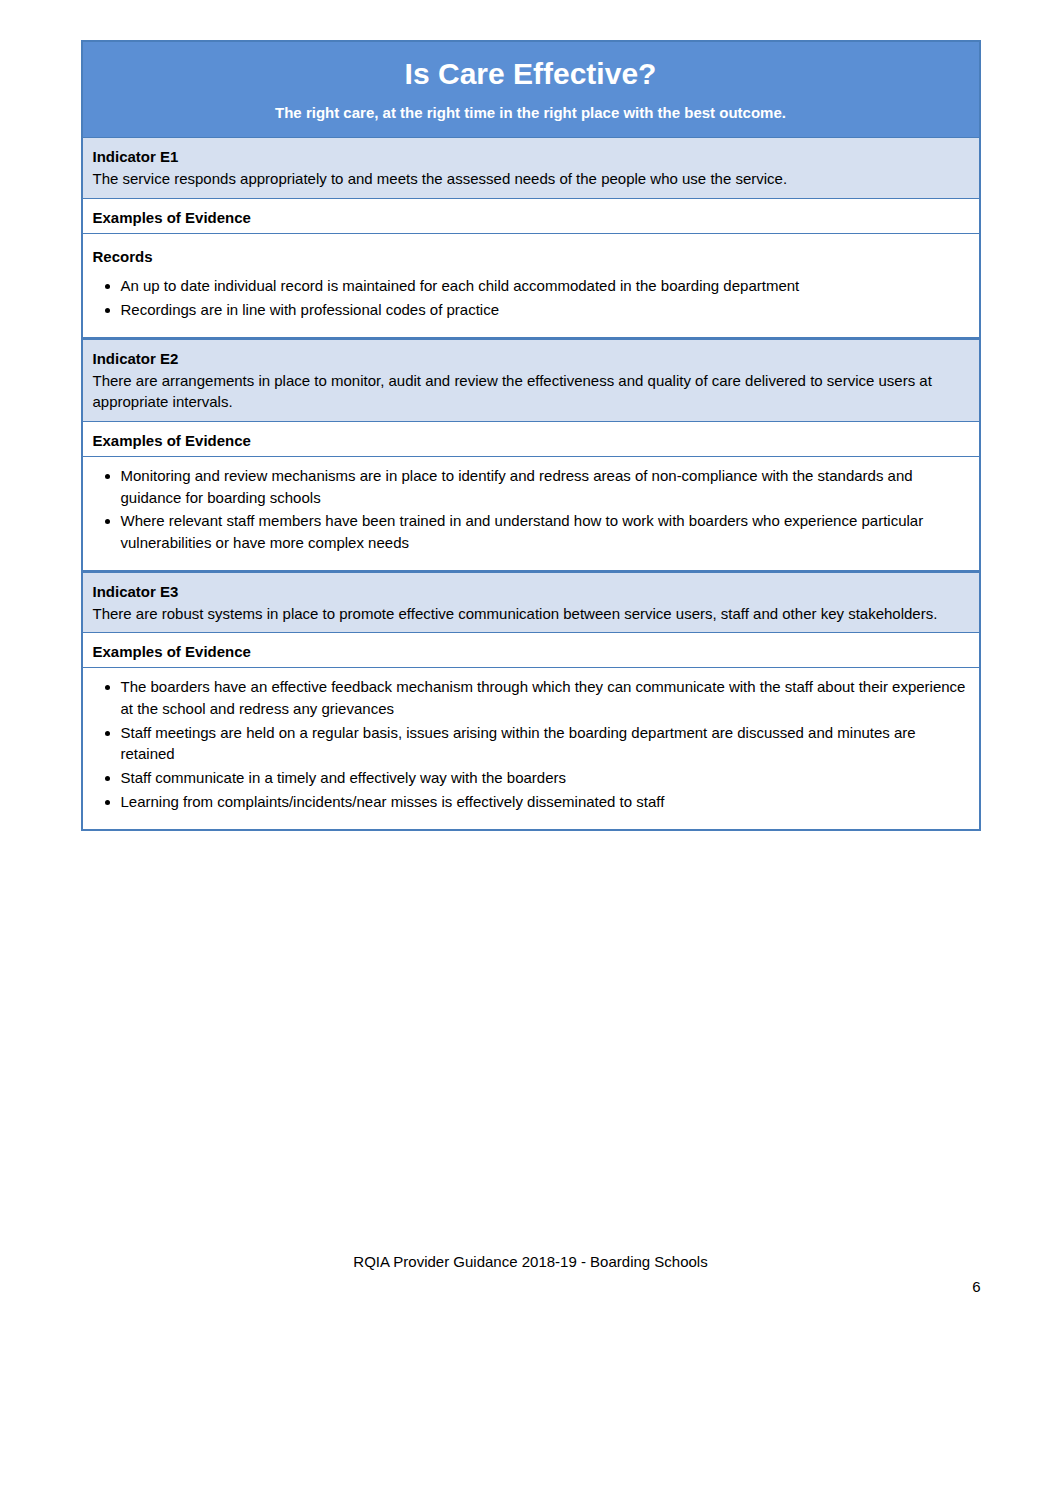Is Care Effective?
The right care, at the right time in the right place with the best outcome.
Indicator E1
The service responds appropriately to and meets the assessed needs of the people who use the service.
Examples of Evidence
Records
An up to date individual record is maintained for each child accommodated in the boarding department
Recordings are in line with professional codes of practice
Indicator E2
There are arrangements in place to monitor, audit and review the effectiveness and quality of care delivered to service users at appropriate intervals.
Examples of Evidence
Monitoring and review mechanisms are in place to identify and redress areas of non-compliance with the standards and guidance for boarding schools
Where relevant staff members have been trained in and understand how to work with boarders who experience particular vulnerabilities or have more complex needs
Indicator E3
There are robust systems in place to promote effective communication between service users, staff and other key stakeholders.
Examples of Evidence
The boarders have an effective feedback mechanism through which they can communicate with the staff about their experience at the school and redress any grievances
Staff meetings are held on a regular basis, issues arising within the boarding department are discussed and minutes are retained
Staff communicate in a timely and effectively way with the boarders
Learning from complaints/incidents/near misses is effectively disseminated to staff
RQIA Provider Guidance 2018-19 - Boarding Schools
6